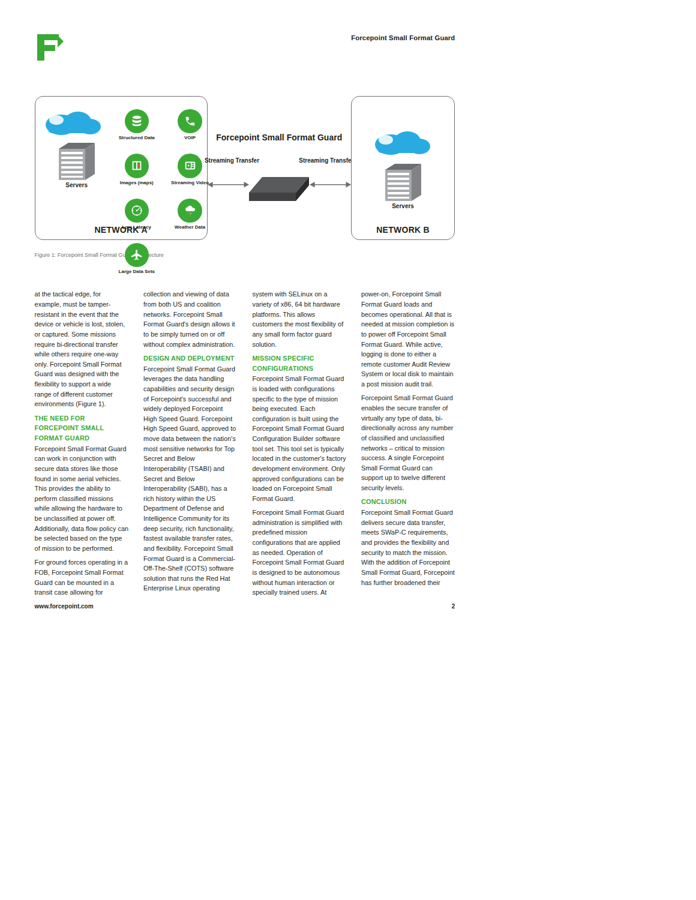Forcepoint Small Format Guard
Servers
Structured Data
VOIP
Images (maps)
Streaming Video
Low Latency
Weather Data
Large Data Sets
NETWORK A
Forcepoint Small Format Guard
Streaming Transfer
Streaming Transfer
Servers
NETWORK B
Figure 1: Forcepoint Small Format Guard Architecture
at the tactical edge, for example, must be tamper-resistant in the event that the device or vehicle is lost, stolen, or captured. Some missions require bi-directional transfer while others require one-way only. Forcepoint Small Format Guard was designed with the flexibility to support a wide range of different customer environments (Figure 1).
The Need for Forcepoint Small Format Guard
Forcepoint Small Format Guard can work in conjunction with secure data stores like those found in some aerial vehicles. This provides the ability to perform classified missions while allowing the hardware to be unclassified at power off. Additionally, data flow policy can be selected based on the type of mission to be performed.
For ground forces operating in a FOB, Forcepoint Small Format Guard can be mounted in a transit case allowing for collection and viewing of data from both US and coalition networks. Forcepoint Small Format Guard's design allows it to be simply turned on or off without complex administration.
Design and Deployment
Forcepoint Small Format Guard leverages the data handling capabilities and security design of Forcepoint's successful and widely deployed Forcepoint High Speed Guard. Forcepoint High Speed Guard, approved to move data between the nation's most sensitive networks for Top Secret and Below Interoperability (TSABI) and Secret and Below Interoperability (SABI), has a rich history within the US Department of Defense and Intelligence Community for its deep security, rich functionality, fastest available transfer rates, and flexibility. Forcepoint Small Format Guard is a Commercial-Off-The-Shelf (COTS) software solution that runs the Red Hat Enterprise Linux operating system with SELinux on a variety of x86, 64 bit hardware platforms. This allows customers the most flexibility of any small form factor guard solution.
Mission Specific Configurations
Forcepoint Small Format Guard is loaded with configurations specific to the type of mission being executed. Each configuration is built using the Forcepoint Small Format Guard Configuration Builder software tool set. This tool set is typically located in the customer's factory development environment. Only approved configurations can be loaded on Forcepoint Small Format Guard.
Forcepoint Small Format Guard administration is simplified with predefined mission configurations that are applied as needed. Operation of Forcepoint Small Format Guard is designed to be autonomous without human interaction or specially trained users. At power-on, Forcepoint Small Format Guard loads and becomes operational. All that is needed at mission completion is to power off Forcepoint Small Format Guard. While active, logging is done to either a remote customer Audit Review System or local disk to maintain a post mission audit trail.
Forcepoint Small Format Guard enables the secure transfer of virtually any type of data, bi-directionally across any number of classified and unclassified networks – critical to mission success. A single Forcepoint Small Format Guard can support up to twelve different security levels.
Conclusion
Forcepoint Small Format Guard delivers secure data transfer, meets SWaP-C requirements, and provides the flexibility and security to match the mission. With the addition of Forcepoint Small Format Guard, Forcepoint has further broadened their
www.forcepoint.com
2